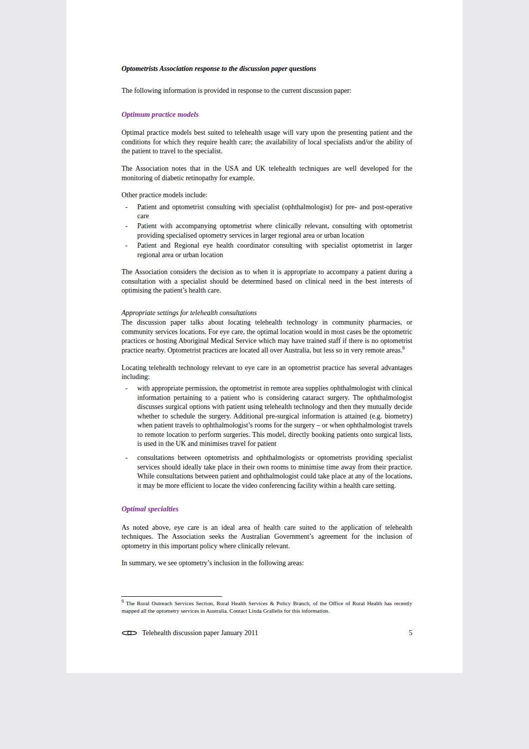Optometrists Association response to the discussion paper questions
The following information is provided in response to the current discussion paper:
Optimum practice models
Optimal practice models best suited to telehealth usage will vary upon the presenting patient and the conditions for which they require health care; the availability of local specialists and/or the ability of the patient to travel to the specialist.
The Association notes that in the USA and UK telehealth techniques are well developed for the monitoring of diabetic retinopathy for example.
Other practice models include:
Patient and optometrist consulting with specialist (ophthalmologist) for pre- and post-operative care
Patient with accompanying optometrist where clinically relevant, consulting with optometrist providing specialised optometry services in larger regional area or urban location
Patient and Regional eye health coordinator consulting with specialist optometrist in larger regional area or urban location
The Association considers the decision as to when it is appropriate to accompany a patient during a consultation with a specialist should be determined based on clinical need in the best interests of optimising the patient’s health care.
Appropriate settings for telehealth consultations
The discussion paper talks about locating telehealth technology in community pharmacies, or community services locations. For eye care, the optimal location would in most cases be the optometric practices or hosting Aboriginal Medical Service which may have trained staff if there is no optometrist practice nearby. Optometrist practices are located all over Australia, but less so in very remote areas.6
Locating telehealth technology relevant to eye care in an optometrist practice has several advantages including:
with appropriate permission, the optometrist in remote area supplies ophthalmologist with clinical information pertaining to a patient who is considering cataract surgery. The ophthalmologist discusses surgical options with patient using telehealth technology and then they mutually decide whether to schedule the surgery. Additional pre-surgical information is attained (e.g. biometry) when patient travels to ophthalmologist’s rooms for the surgery – or when ophthalmologist travels to remote location to perform surgeries. This model, directly booking patients onto surgical lists, is used in the UK and minimises travel for patient
consultations between optometrists and ophthalmologists or optometrists providing specialist services should ideally take place in their own rooms to minimise time away from their practice. While consultations between patient and ophthalmologist could take place at any of the locations, it may be more efficient to locate the video conferencing facility within a health care setting.
Optimal specialties
As noted above, eye care is an ideal area of health care suited to the application of telehealth techniques. The Association seeks the Australian Government’s agreement for the inclusion of optometry in this important policy where clinically relevant.
In summary, we see optometry’s inclusion in the following areas:
6 The Rural Outreach Services Section, Rural Health Services & Policy Branch, of the Office of Rural Health has recently mapped all the optometry services in Australia. Contact Linda Grallelis for this information.
Telehealth discussion paper January 2011
5